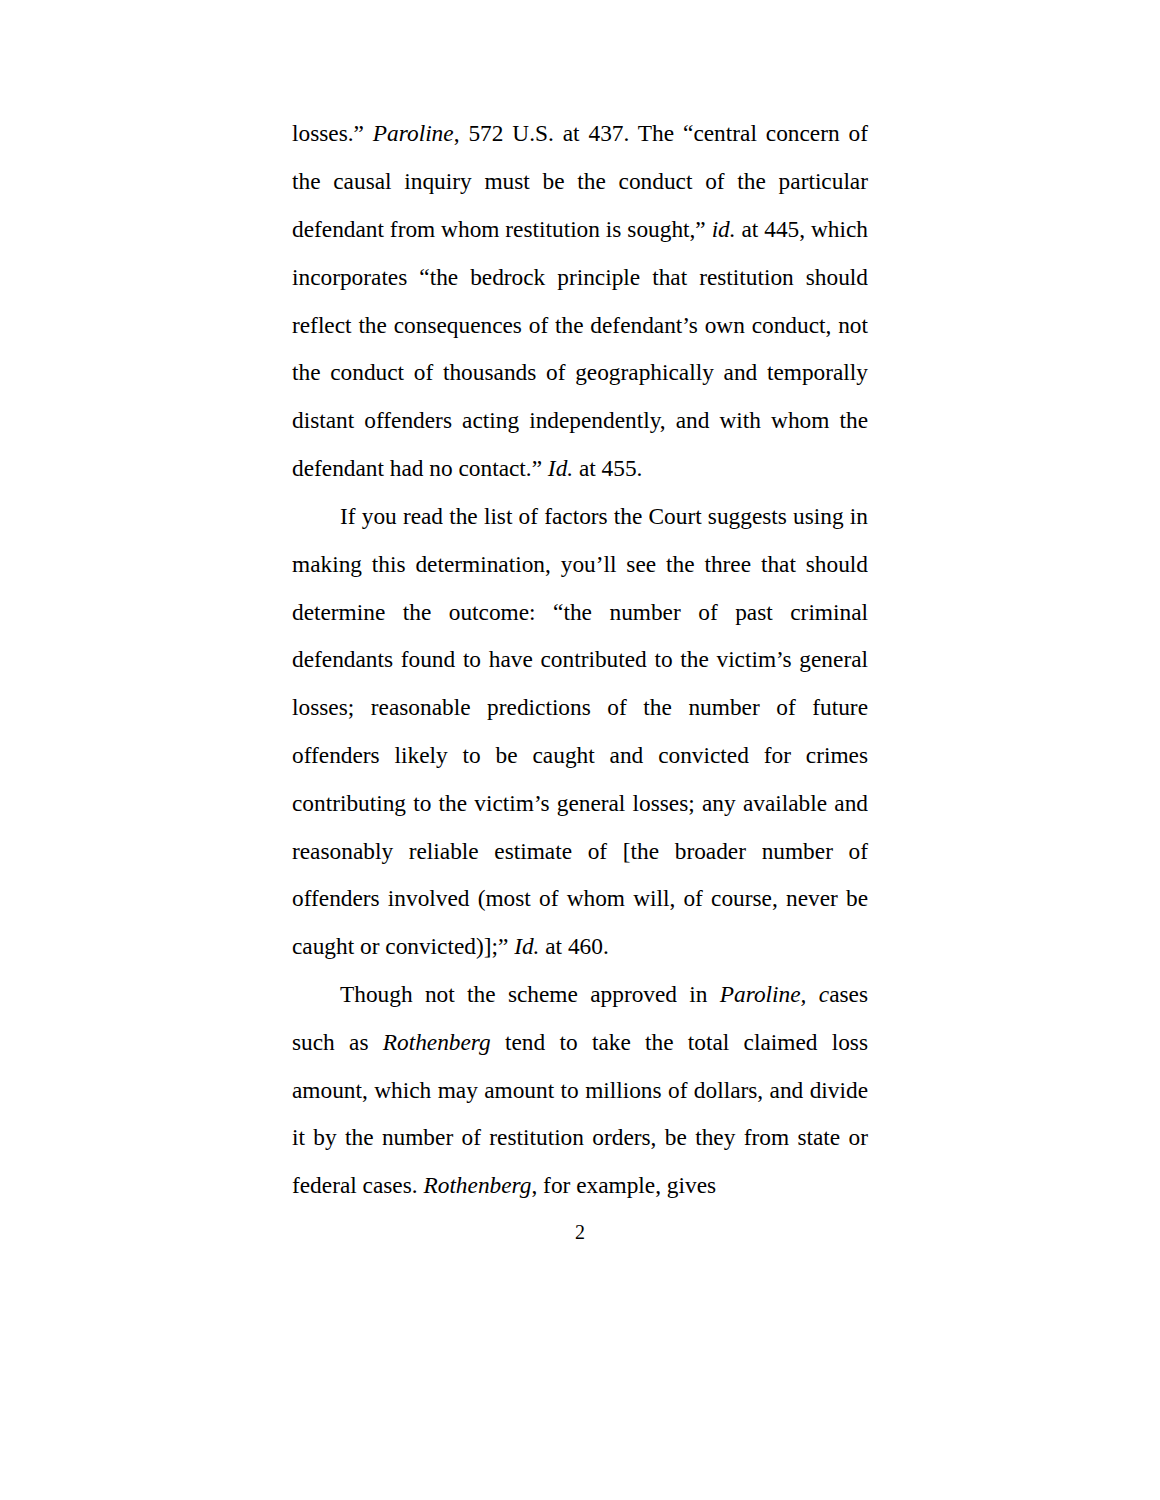losses.” Paroline, 572 U.S. at 437. The “central concern of the causal inquiry must be the conduct of the particular defendant from whom restitution is sought,” id. at 445, which incorporates “the bedrock principle that restitution should reflect the consequences of the defendant’s own conduct, not the conduct of thousands of geographically and temporally distant offenders acting independently, and with whom the defendant had no contact.” Id. at 455.
If you read the list of factors the Court suggests using in making this determination, you’ll see the three that should determine the outcome: “the number of past criminal defendants found to have contributed to the victim’s general losses; reasonable predictions of the number of future offenders likely to be caught and convicted for crimes contributing to the victim’s general losses; any available and reasonably reliable estimate of [the broader number of offenders involved (most of whom will, of course, never be caught or convicted)];” Id. at 460.
Though not the scheme approved in Paroline, cases such as Rothenberg tend to take the total claimed loss amount, which may amount to millions of dollars, and divide it by the number of restitution orders, be they from state or federal cases. Rothenberg, for example, gives
2